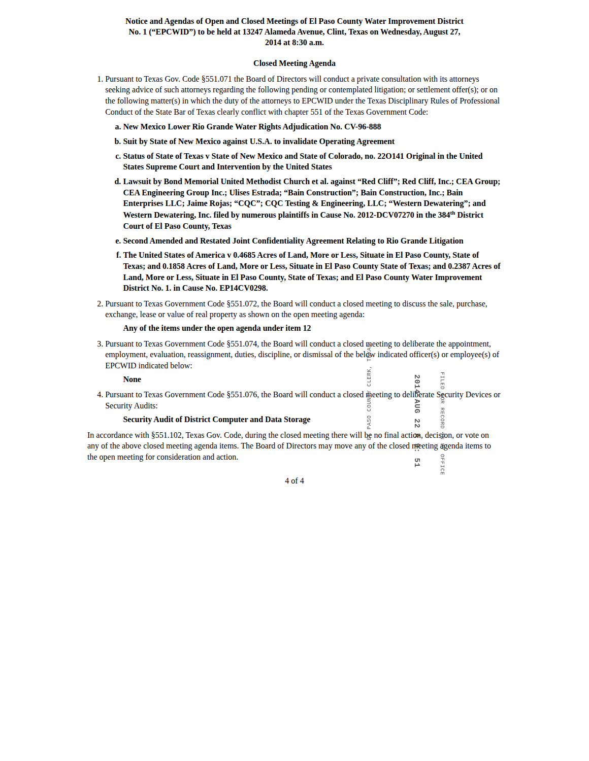Notice and Agendas of Open and Closed Meetings of El Paso County Water Improvement District
No. 1 (“EPCWID”) to be held at 13247 Alameda Avenue, Clint, Texas on Wednesday, August 27,
2014 at 8:30 a.m.
Closed Meeting Agenda
Pursuant to Texas Gov. Code §551.071 the Board of Directors will conduct a private consultation with its attorneys seeking advice of such attorneys regarding the following pending or contemplated litigation; or settlement offer(s); or on the following matter(s) in which the duty of the attorneys to EPCWID under the Texas Disciplinary Rules of Professional Conduct of the State Bar of Texas clearly conflict with chapter 551 of the Texas Government Code:
New Mexico Lower Rio Grande Water Rights Adjudication No. CV-96-888
Suit by State of New Mexico against U.S.A. to invalidate Operating Agreement
Status of State of Texas v State of New Mexico and State of Colorado, no. 22O141 Original in the United States Supreme Court and Intervention by the United States
Lawsuit by Bond Memorial United Methodist Church et al. against “Red Cliff”; Red Cliff, Inc.; CEA Group; CEA Engineering Group Inc.; Ulises Estrada; “Bain Construction”; Bain Construction, Inc.; Bain Enterprises LLC; Jaime Rojas; “CQC”; CQC Testing & Engineering, LLC; “Western Dewatering”; and Western Dewatering, Inc. filed by numerous plaintiffs in Cause No. 2012-DCV07270 in the 384th District Court of El Paso County, Texas
Second Amended and Restated Joint Confidentiality Agreement Relating to Rio Grande Litigation
The United States of America v 0.4685 Acres of Land, More or Less, Situate in El Paso County, State of Texas; and 0.1858 Acres of Land, More or Less, Situate in El Paso County State of Texas; and 0.2387 Acres of Land, More or Less, Situate in El Paso County, State of Texas; and El Paso County Water Improvement District No. 1. in Cause No. EP14CV0298.
Pursuant to Texas Government Code §551.072, the Board will conduct a closed meeting to discuss the sale, purchase, exchange, lease or value of real property as shown on the open meeting agenda:
Any of the items under the open agenda under item 12
Pursuant to Texas Government Code §551.074, the Board will conduct a closed meeting to deliberate the appointment, employment, evaluation, reassignment, duties, discipline, or dismissal of the below indicated officer(s) or employee(s) of EPCWID indicated below:
None
Pursuant to Texas Government Code §551.076, the Board will conduct a closed meeting to deliberate Security Devices or Security Audits:
Security Audit of District Computer and Data Storage
In accordance with §551.102, Texas Gov. Code, during the closed meeting there will be no final action, decision, or vote on any of the above closed meeting agenda items. The Board of Directors may move any of the closed meeting agenda items to the open meeting for consideration and action.
EL PASO COUNTY CLERK, TEXAS FILED FOR RECORD IN MY OFFICE 2014 AUG 22 A 9: 51
4 of 4